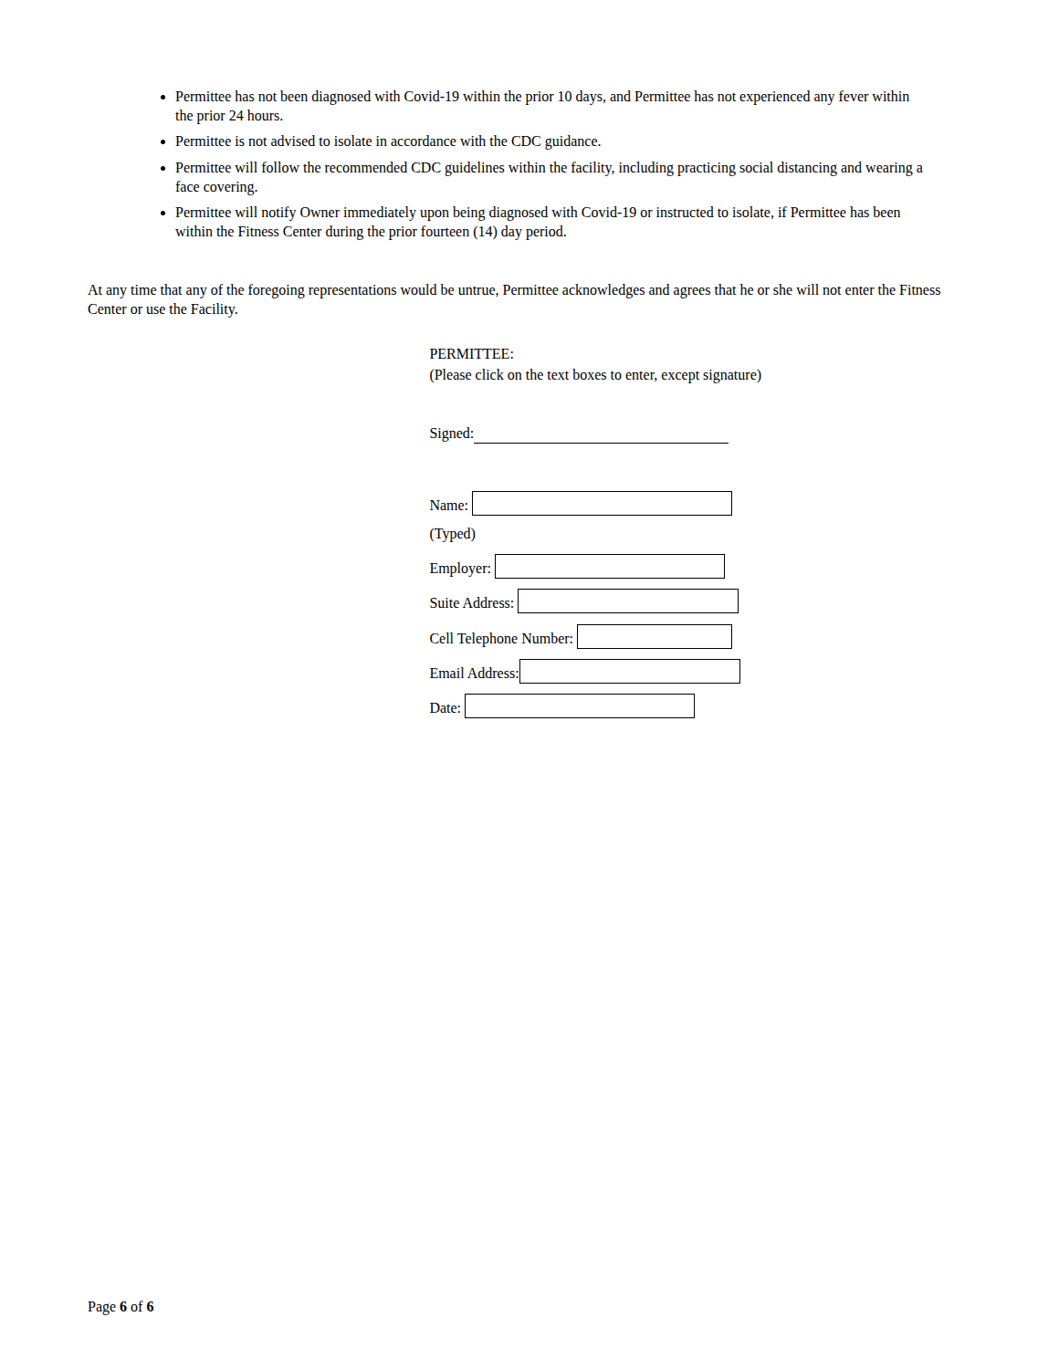Permittee has not been diagnosed with Covid-19 within the prior 10 days, and Permittee has not experienced any fever within the prior 24 hours.
Permittee is not advised to isolate in accordance with the CDC guidance.
Permittee will follow the recommended CDC guidelines within the facility, including practicing social distancing and wearing a face covering.
Permittee will notify Owner immediately upon being diagnosed with Covid-19 or instructed to isolate, if Permittee has been within the Fitness Center during the prior fourteen (14) day period.
At any time that any of the foregoing representations would be untrue, Permittee acknowledges and agrees that he or she will not enter the Fitness Center or use the Facility.
PERMITTEE:
(Please click on the text boxes to enter, except signature)
Signed:
Name:
(Typed)
Employer:
Suite Address:
Cell Telephone Number:
Email Address:
Date:
Page 6 of 6